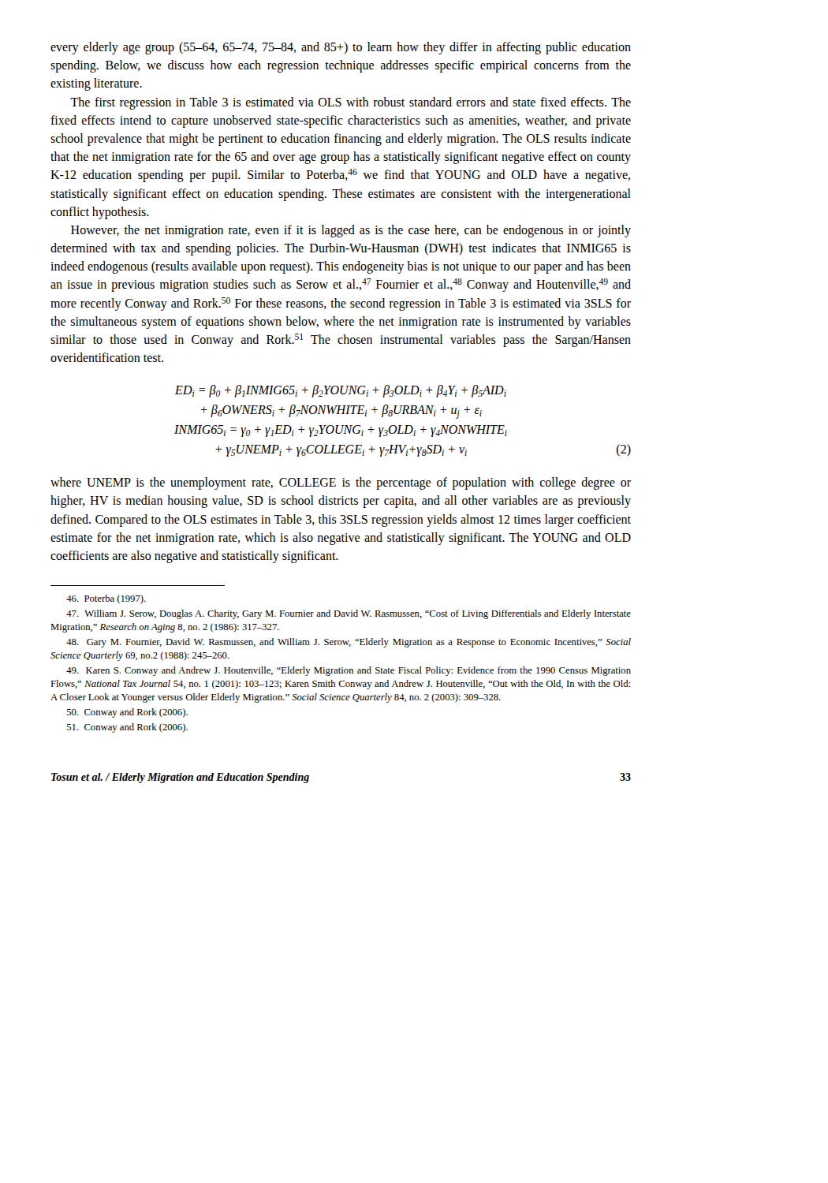every elderly age group (55–64, 65–74, 75–84, and 85+) to learn how they differ in affecting public education spending. Below, we discuss how each regression technique addresses specific empirical concerns from the existing literature.
The first regression in Table 3 is estimated via OLS with robust standard errors and state fixed effects. The fixed effects intend to capture unobserved state-specific characteristics such as amenities, weather, and private school prevalence that might be pertinent to education financing and elderly migration. The OLS results indicate that the net inmigration rate for the 65 and over age group has a statistically significant negative effect on county K-12 education spending per pupil. Similar to Poterba,46 we find that YOUNG and OLD have a negative, statistically significant effect on education spending. These estimates are consistent with the intergenerational conflict hypothesis.
However, the net inmigration rate, even if it is lagged as is the case here, can be endogenous in or jointly determined with tax and spending policies. The Durbin-Wu-Hausman (DWH) test indicates that INMIG65 is indeed endogenous (results available upon request). This endogeneity bias is not unique to our paper and has been an issue in previous migration studies such as Serow et al.,47 Fournier et al.,48 Conway and Houtenville,49 and more recently Conway and Rork.50 For these reasons, the second regression in Table 3 is estimated via 3SLS for the simultaneous system of equations shown below, where the net inmigration rate is instrumented by variables similar to those used in Conway and Rork.51 The chosen instrumental variables pass the Sargan/Hansen overidentification test.
EDi = β0 + β1INMIG65i + β2YOUNGi + β3OLDi + β4Yi + β5AIDi + β6OWNERSi + β7NONWHITEi + β8URBANi + uj + εi INMIG65i = γ0 + γ1EDi + γ2YOUNGi + γ3OLDi + γ4NONWHITEi + γ5UNEMPi + γ6COLLEGEi + γ7HVi+γ8SDi + νi(2)
where UNEMP is the unemployment rate, COLLEGE is the percentage of population with college degree or higher, HV is median housing value, SD is school districts per capita, and all other variables are as previously defined. Compared to the OLS estimates in Table 3, this 3SLS regression yields almost 12 times larger coefficient estimate for the net inmigration rate, which is also negative and statistically significant. The YOUNG and OLD coefficients are also negative and statistically significant.
46. Poterba (1997).
47. William J. Serow, Douglas A. Charity, Gary M. Fournier and David W. Rasmussen, “Cost of Living Differentials and Elderly Interstate Migration,” Research on Aging 8, no. 2 (1986): 317–327.
48. Gary M. Fournier, David W. Rasmussen, and William J. Serow, “Elderly Migration as a Response to Economic Incentives,” Social Science Quarterly 69, no.2 (1988): 245–260.
49. Karen S. Conway and Andrew J. Houtenville, “Elderly Migration and State Fiscal Policy: Evidence from the 1990 Census Migration Flows,” National Tax Journal 54, no. 1 (2001): 103–123; Karen Smith Conway and Andrew J. Houtenville, “Out with the Old, In with the Old: A Closer Look at Younger versus Older Elderly Migration.” Social Science Quarterly 84, no. 2 (2003): 309–328.
50. Conway and Rork (2006).
51. Conway and Rork (2006).
Tosun et al. / Elderly Migration and Education Spending 33